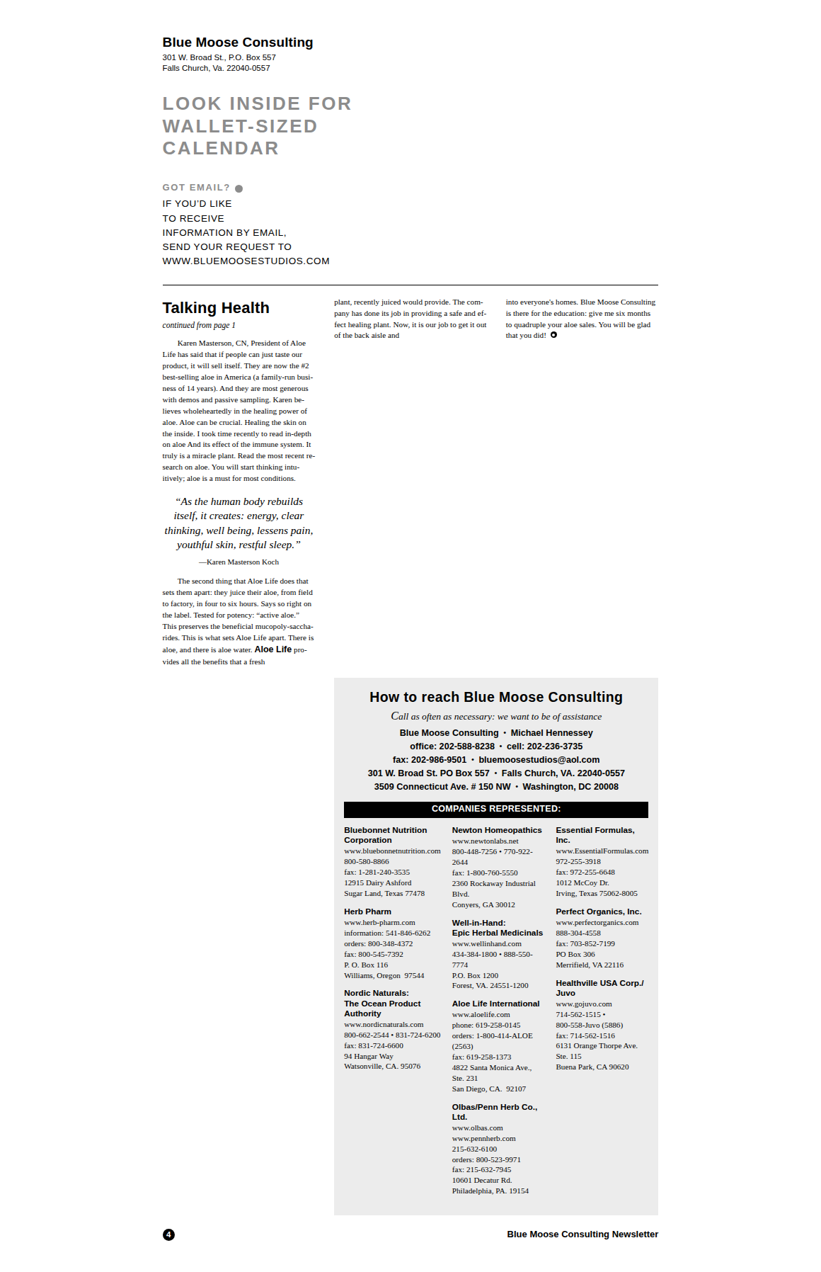Blue Moose Consulting
301 W. Broad St., P.O. Box 557
Falls Church, Va. 22040-0557
Look inside for
wallet-sized
calendar
Got email?
If you’d like
to receive
information by email,
send your request to
www.bluemoosestudios.com
Talking Health
continued from page 1
Karen Masterson, CN, President of Aloe Life has said that if people can just taste our product, it will sell itself. They are now the #2 best-selling aloe in America (a family-run business of 14 years). And they are most generous with demos and passive sampling. Karen believes wholeheartedly in the healing power of aloe. Aloe can be crucial. Healing the skin on the inside. I took time recently to read in-depth on aloe And its effect of the immune system. It truly is a miracle plant. Read the most recent research on aloe. You will start thinking intuitively; aloe is a must for most conditions.
“As the human body rebuilds itself, it creates: energy, clear thinking, well being, lessens pain, youthful skin, restful sleep.”
—Karen Masterson Koch
The second thing that Aloe Life does that sets them apart: they juice their aloe, from field to factory, in four to six hours. Says so right on the label. Tested for potency: “active aloe.” This preserves the beneficial mucopoly-saccharides. This is what sets Aloe Life apart. There is aloe, and there is aloe water. Aloe Life provides all the benefits that a fresh
plant, recently juiced would provide. The company has done its job in providing a safe and effect healing plant. Now, it is our job to get it out of the back aisle and
into everyone's homes. Blue Moose Consulting is there for the education: give me six months to quadruple your aloe sales. You will be glad that you did!
How to reach Blue Moose Consulting
Call as often as necessary: we want to be of assistance
Blue Moose Consulting • Michael Hennessey
office: 202-588-8238 • cell: 202-236-3735
fax: 202-986-9501 • bluemoosestudios@aol.com
301 W. Broad St. PO Box 557 • Falls Church, VA. 22040-0557
3509 Connecticut Ave. # 150 NW • Washington, DC 20008
COMPANIES REPRESENTED:
Bluebonnet Nutrition
Corporation www.bluebonnetnutrition.com 800-580-8866 fax: 1-281-240-3535 12915 Dairy Ashford Sugar Land, Texas 77478
Herb Pharm www.herb-pharm.com information: 541-846-6262 orders: 800-348-4372 fax: 800-545-7392 P. O. Box 116 Williams, Oregon 97544
Nordic Naturals:
The Ocean Product
Authority www.nordicnaturals.com 800-662-2544 • 831-724-6200 fax: 831-724-6600 94 Hangar Way Watsonville, CA. 95076
Newton Homeopathics www.newtonlabs.net 800-448-7256 • 770-922-2644 fax: 1-800-760-5550 2360 Rockaway Industrial Blvd. Conyers, GA 30012
Well-in-Hand:
Epic Herbal Medicinals www.wellinhand.com 434-384-1800 • 888-550-7774 P.O. Box 1200 Forest, VA. 24551-1200
Aloe Life International www.aloelife.com phone: 619-258-0145 orders: 1-800-414-ALOE (2563) fax: 619-258-1373 4822 Santa Monica Ave., Ste. 231 San Diego, CA. 92107
Olbas/Penn Herb Co., Ltd. www.olbas.com www.pennherb.com 215-632-6100 orders: 800-523-9971 fax: 215-632-7945 10601 Decatur Rd. Philadelphia, PA. 19154
Essential Formulas, Inc. www.EssentialFormulas.com 972-255-3918 fax: 972-255-6648 1012 McCoy Dr. Irving, Texas 75062-8005
Perfect Organics, Inc. www.perfectorganics.com 888-304-4558 fax: 703-852-7199 PO Box 306 Merrifield, VA 22116
Healthville USA Corp./
Juvo www.gojuvo.com 714-562-1515 • 800-558-Juvo (5886) fax: 714-562-1516 6131 Orange Thorpe Ave. Ste. 115 Buena Park, CA 90620
4
Blue Moose Consulting Newsletter